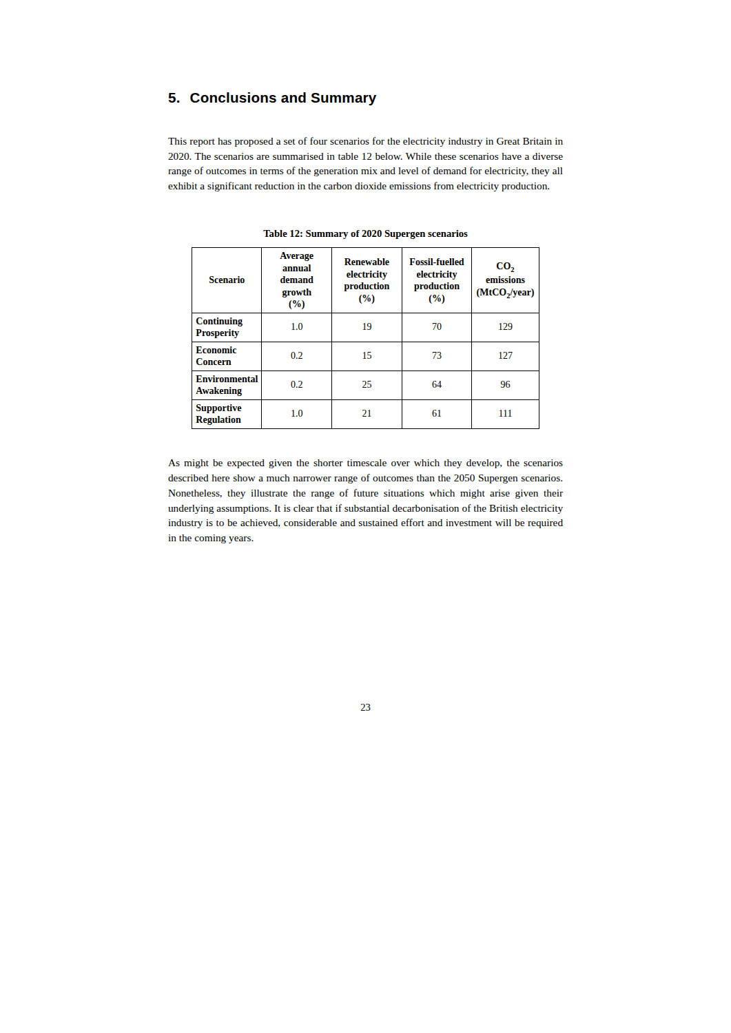5. Conclusions and Summary
This report has proposed a set of four scenarios for the electricity industry in Great Britain in 2020. The scenarios are summarised in table 12 below. While these scenarios have a diverse range of outcomes in terms of the generation mix and level of demand for electricity, they all exhibit a significant reduction in the carbon dioxide emissions from electricity production.
Table 12: Summary of 2020 Supergen scenarios
| Scenario | Average annual demand growth (%) | Renewable electricity production (%) | Fossil-fuelled electricity production (%) | CO 2 emissions (MtCO 2 /year) |
| --- | --- | --- | --- | --- |
| Continuing Prosperity | 1.0 | 19 | 70 | 129 |
| Economic Concern | 0.2 | 15 | 73 | 127 |
| Environmental Awakening | 0.2 | 25 | 64 | 96 |
| Supportive Regulation | 1.0 | 21 | 61 | 111 |
As might be expected given the shorter timescale over which they develop, the scenarios described here show a much narrower range of outcomes than the 2050 Supergen scenarios. Nonetheless, they illustrate the range of future situations which might arise given their underlying assumptions. It is clear that if substantial decarbonisation of the British electricity industry is to be achieved, considerable and sustained effort and investment will be required in the coming years.
23